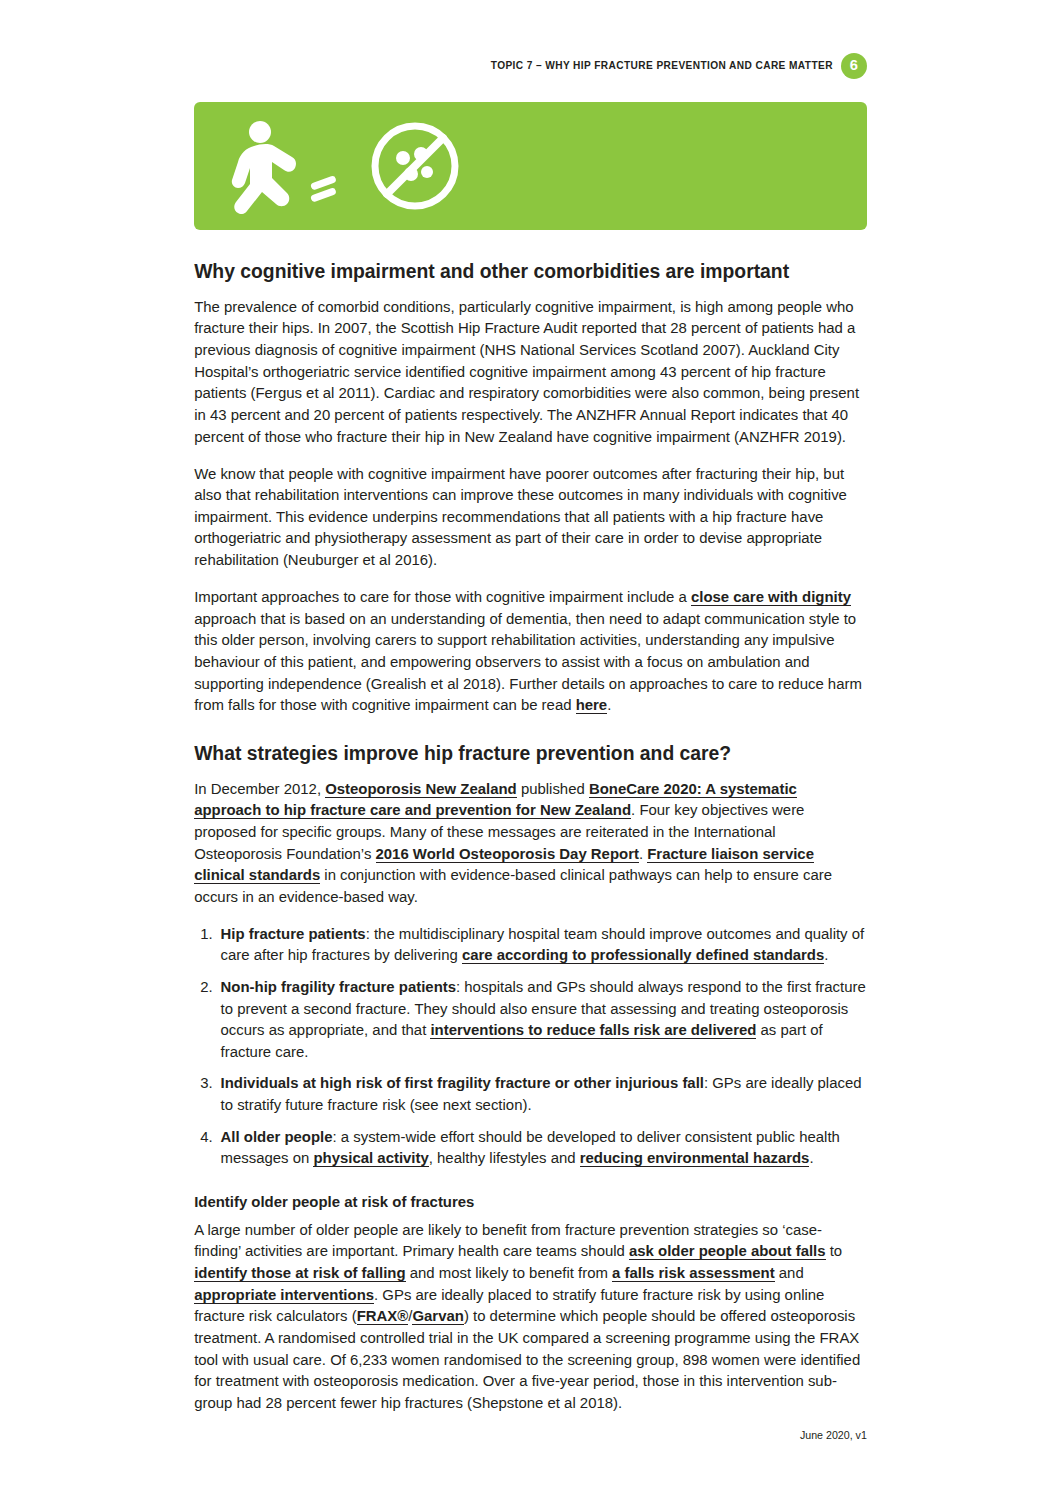TOPIC 7 – WHY HIP FRACTURE PREVENTION AND CARE MATTER
6
Why cognitive impairment and other comorbidities are important
The prevalence of comorbid conditions, particularly cognitive impairment, is high among people who fracture their hips. In 2007, the Scottish Hip Fracture Audit reported that 28 percent of patients had a previous diagnosis of cognitive impairment (NHS National Services Scotland 2007). Auckland City Hospital’s orthogeriatric service identified cognitive impairment among 43 percent of hip fracture patients (Fergus et al 2011). Cardiac and respiratory comorbidities were also common, being present in 43 percent and 20 percent of patients respectively. The ANZHFR Annual Report indicates that 40 percent of those who fracture their hip in New Zealand have cognitive impairment (ANZHFR 2019).
We know that people with cognitive impairment have poorer outcomes after fracturing their hip, but also that rehabilitation interventions can improve these outcomes in many individuals with cognitive impairment. This evidence underpins recommendations that all patients with a hip fracture have orthogeriatric and physiotherapy assessment as part of their care in order to devise appropriate rehabilitation (Neuburger et al 2016).
Important approaches to care for those with cognitive impairment include a close care with dignity approach that is based on an understanding of dementia, then need to adapt communication style to this older person, involving carers to support rehabilitation activities, understanding any impulsive behaviour of this patient, and empowering observers to assist with a focus on ambulation and supporting independence (Grealish et al 2018). Further details on approaches to care to reduce harm from falls for those with cognitive impairment can be read here.
What strategies improve hip fracture prevention and care?
In December 2012, Osteoporosis New Zealand published BoneCare 2020: A systematic approach to hip fracture care and prevention for New Zealand. Four key objectives were proposed for specific groups. Many of these messages are reiterated in the International Osteoporosis Foundation’s 2016 World Osteoporosis Day Report. Fracture liaison service clinical standards in conjunction with evidence-based clinical pathways can help to ensure care occurs in an evidence-based way.
Hip fracture patients: the multidisciplinary hospital team should improve outcomes and quality of care after hip fractures by delivering care according to professionally defined standards.
Non-hip fragility fracture patients: hospitals and GPs should always respond to the first fracture to prevent a second fracture. They should also ensure that assessing and treating osteoporosis occurs as appropriate, and that interventions to reduce falls risk are delivered as part of fracture care.
Individuals at high risk of first fragility fracture or other injurious fall: GPs are ideally placed to stratify future fracture risk (see next section).
All older people: a system-wide effort should be developed to deliver consistent public health messages on physical activity, healthy lifestyles and reducing environmental hazards.
Identify older people at risk of fractures
A large number of older people are likely to benefit from fracture prevention strategies so ‘case-finding’ activities are important. Primary health care teams should ask older people about falls to identify those at risk of falling and most likely to benefit from a falls risk assessment and appropriate interventions. GPs are ideally placed to stratify future fracture risk by using online fracture risk calculators (FRAX®/Garvan) to determine which people should be offered osteoporosis treatment. A randomised controlled trial in the UK compared a screening programme using the FRAX tool with usual care. Of 6,233 women randomised to the screening group, 898 women were identified for treatment with osteoporosis medication. Over a five-year period, those in this intervention sub-group had 28 percent fewer hip fractures (Shepstone et al 2018).
June 2020, v1